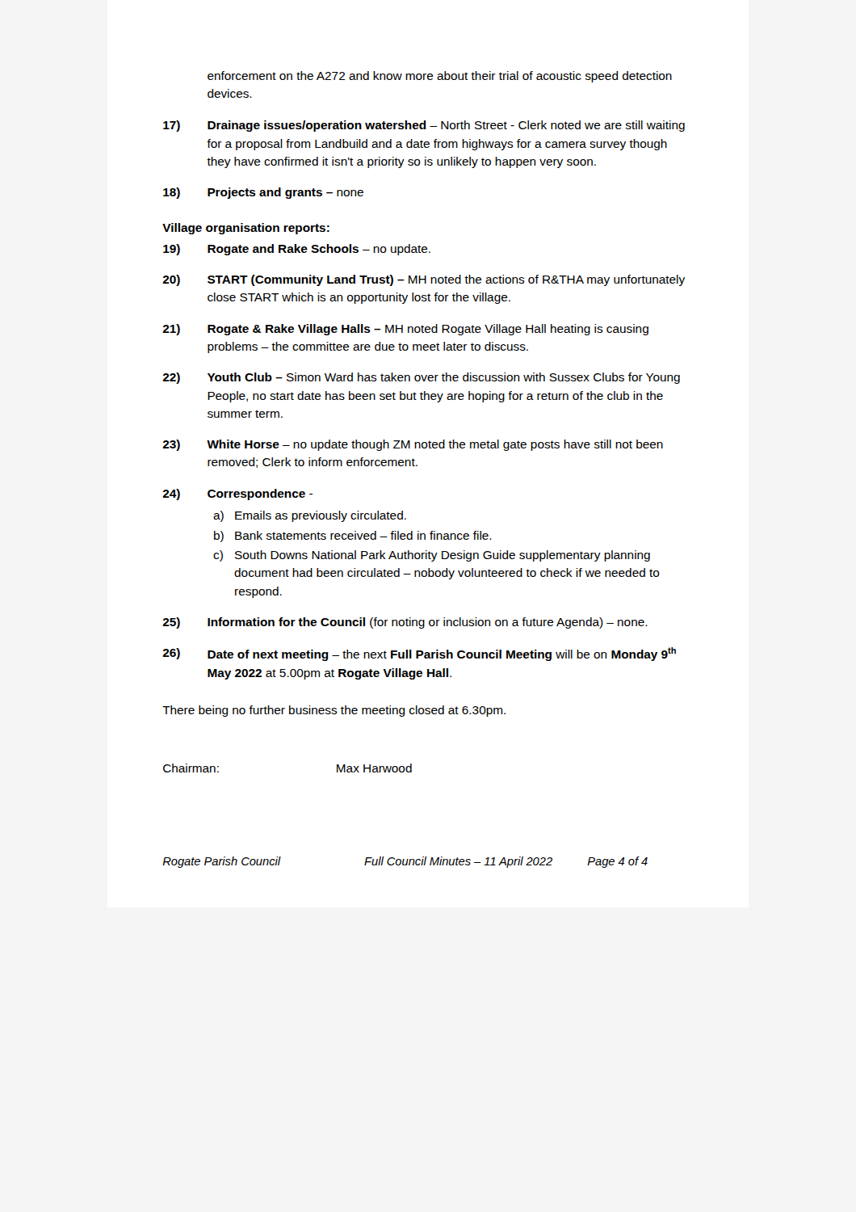enforcement on the A272 and know more about their trial of acoustic speed detection devices.
17) Drainage issues/operation watershed – North Street - Clerk noted we are still waiting for a proposal from Landbuild and a date from highways for a camera survey though they have confirmed it isn't a priority so is unlikely to happen very soon.
18) Projects and grants – none
Village organisation reports:
19) Rogate and Rake Schools – no update.
20) START (Community Land Trust) – MH noted the actions of R&THA may unfortunately close START which is an opportunity lost for the village.
21) Rogate & Rake Village Halls – MH noted Rogate Village Hall heating is causing problems – the committee are due to meet later to discuss.
22) Youth Club – Simon Ward has taken over the discussion with Sussex Clubs for Young People, no start date has been set but they are hoping for a return of the club in the summer term.
23) White Horse – no update though ZM noted the metal gate posts have still not been removed; Clerk to inform enforcement.
24) Correspondence -
a) Emails as previously circulated.
b) Bank statements received – filed in finance file.
c) South Downs National Park Authority Design Guide supplementary planning document had been circulated – nobody volunteered to check if we needed to respond.
25) Information for the Council (for noting or inclusion on a future Agenda) – none.
26) Date of next meeting – the next Full Parish Council Meeting will be on Monday 9th May 2022 at 5.00pm at Rogate Village Hall.
There being no further business the meeting closed at 6.30pm.
Chairman:
Max Harwood
Rogate Parish Council
Full Council Minutes – 11 April 2022
Page 4 of 4